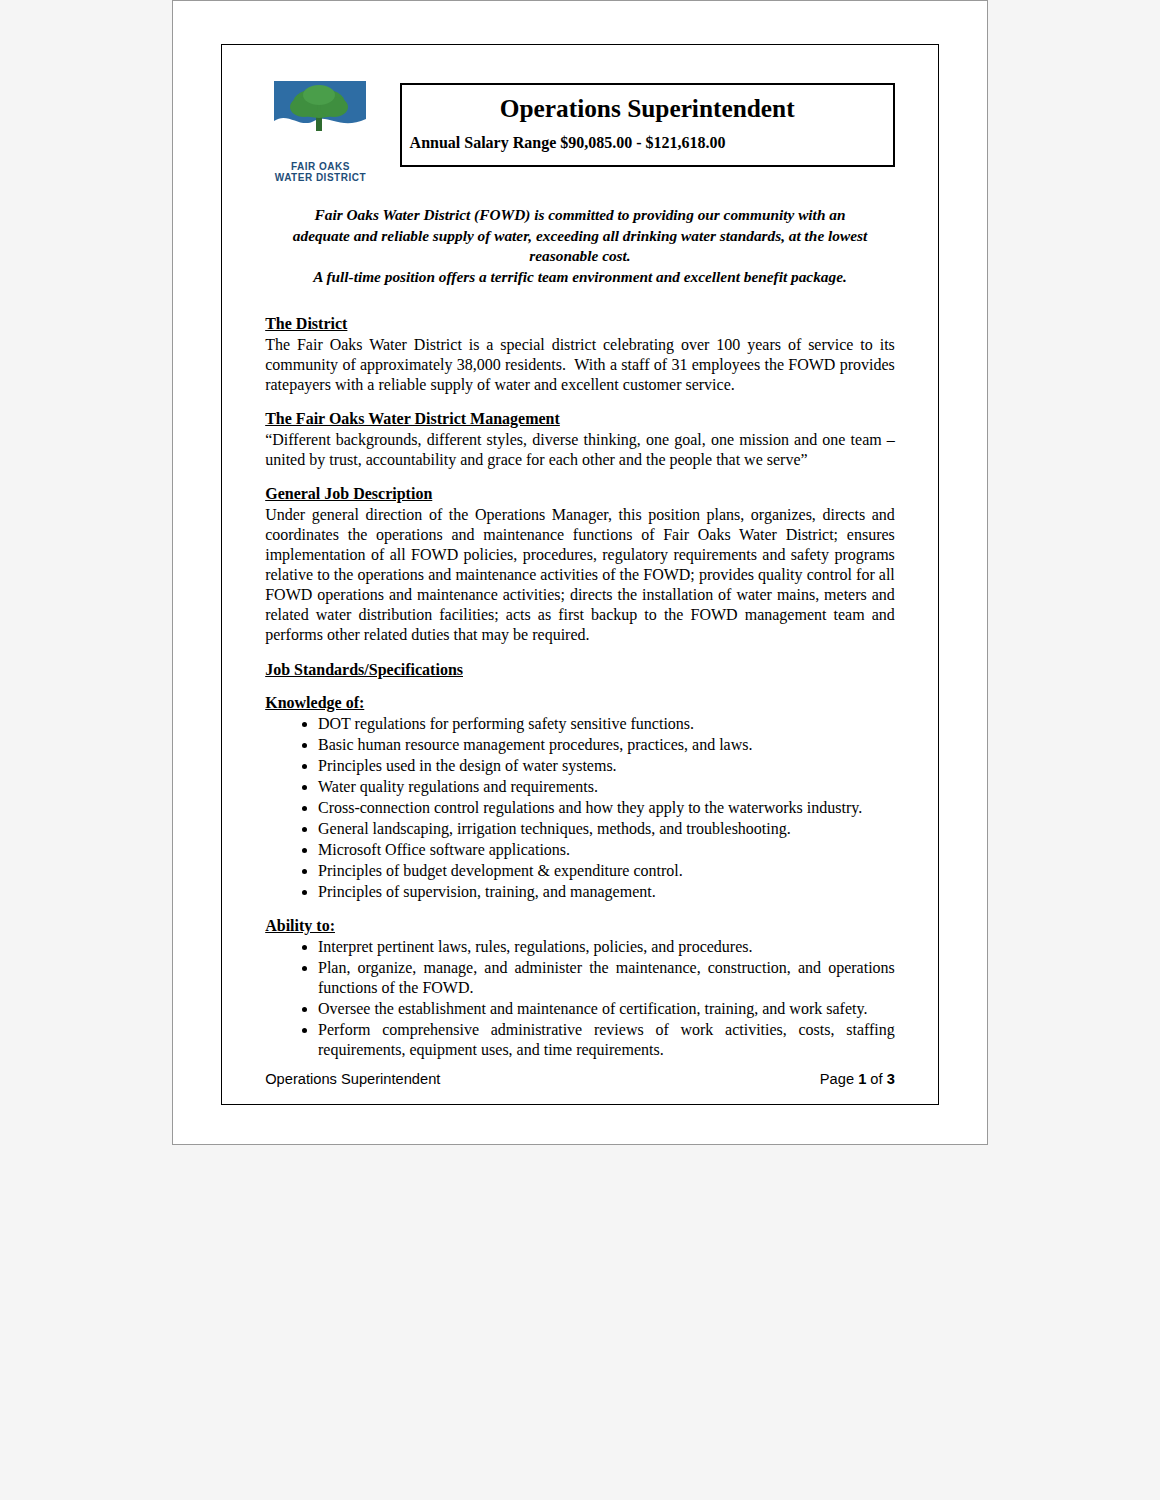FAIR OAKS
WATER DISTRICT
Operations Superintendent
Annual Salary Range $90,085.00 - $121,618.00
Fair Oaks Water District (FOWD) is committed to providing our community with an adequate and reliable supply of water, exceeding all drinking water standards, at the lowest reasonable cost.
A full-time position offers a terrific team environment and excellent benefit package.
The District
The Fair Oaks Water District is a special district celebrating over 100 years of service to its community of approximately 38,000 residents. With a staff of 31 employees the FOWD provides ratepayers with a reliable supply of water and excellent customer service.
The Fair Oaks Water District Management
“Different backgrounds, different styles, diverse thinking, one goal, one mission and one team – united by trust, accountability and grace for each other and the people that we serve”
General Job Description
Under general direction of the Operations Manager, this position plans, organizes, directs and coordinates the operations and maintenance functions of Fair Oaks Water District; ensures implementation of all FOWD policies, procedures, regulatory requirements and safety programs relative to the operations and maintenance activities of the FOWD; provides quality control for all FOWD operations and maintenance activities; directs the installation of water mains, meters and related water distribution facilities; acts as first backup to the FOWD management team and performs other related duties that may be required.
Job Standards/Specifications
Knowledge of:
DOT regulations for performing safety sensitive functions.
Basic human resource management procedures, practices, and laws.
Principles used in the design of water systems.
Water quality regulations and requirements.
Cross-connection control regulations and how they apply to the waterworks industry.
General landscaping, irrigation techniques, methods, and troubleshooting.
Microsoft Office software applications.
Principles of budget development & expenditure control.
Principles of supervision, training, and management.
Ability to:
Interpret pertinent laws, rules, regulations, policies, and procedures.
Plan, organize, manage, and administer the maintenance, construction, and operations functions of the FOWD.
Oversee the establishment and maintenance of certification, training, and work safety.
Perform comprehensive administrative reviews of work activities, costs, staffing requirements, equipment uses, and time requirements.
Operations Superintendent
Page 1 of 3